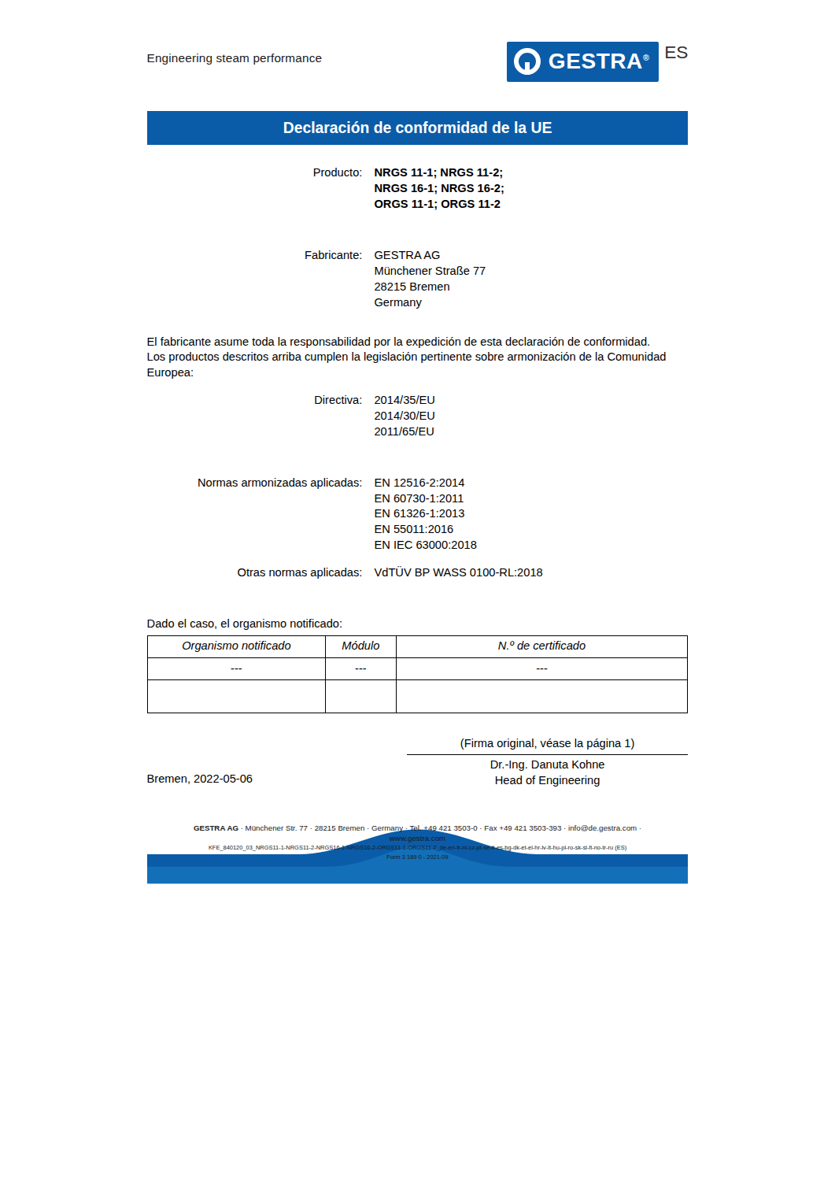Engineering steam performance
GESTRA®
ES
Declaración de conformidad de la UE
Producto:
NRGS 11-1; NRGS 11-2;
NRGS 16-1; NRGS 16-2;
ORGS 11-1; ORGS 11-2
Fabricante:
GESTRA AG
Münchener Straße 77
28215 Bremen
Germany
El fabricante asume toda la responsabilidad por la expedición de esta declaración de conformidad.
Los productos descritos arriba cumplen la legislación pertinente sobre armonización de la Comunidad Europea:
Directiva:
2014/35/EU
2014/30/EU
2011/65/EU
Normas armonizadas aplicadas:
EN 12516-2:2014
EN 60730-1:2011
EN 61326-1:2013
EN 55011:2016
EN IEC 63000:2018
Otras normas aplicadas:
VdTÜV BP WASS 0100-RL:2018
Dado el caso, el organismo notificado:
| Organismo notificado | Módulo | N.º de certificado |
| --- | --- | --- |
| --- | --- | --- |
Bremen, 2022-05-06
(Firma original, véase la página 1)
Dr.-Ing. Danuta Kohne
Head of Engineering
GESTRA AG · Münchener Str. 77 · 28215 Bremen · Germany · Tel. +49 421 3503-0 · Fax +49 421 3503-393 · info@de.gestra.com · www.gestra.com
KFE_840120_03_NRGS11-1-NRGS11-2-NRGS16-1-NRGS16-2-ORGS11-1-ORGS11-2_de-en-fr-nl-cz-pt-se-it-es-bg-dk-et-el-hr-lv-lt-hu-pl-ro-sk-sl-fi-no-tr-ru (ES)
Form 3 189 0 - 2021-09